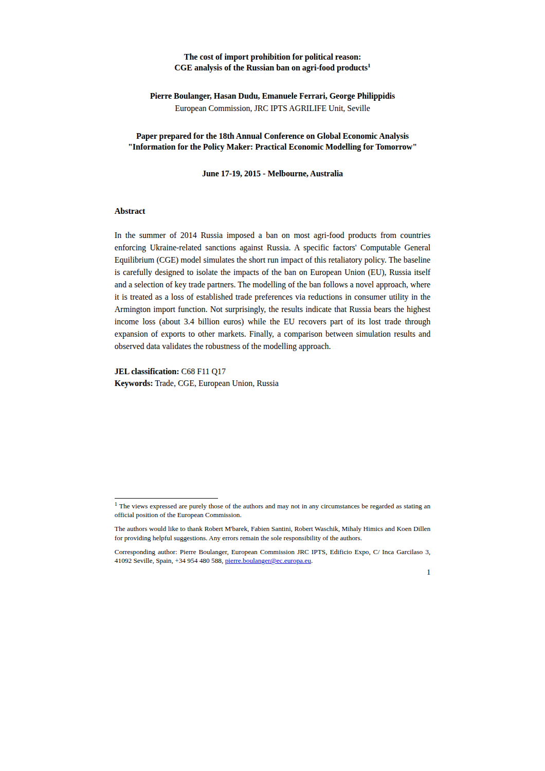The cost of import prohibition for political reason:
CGE analysis of the Russian ban on agri-food products1
Pierre Boulanger, Hasan Dudu, Emanuele Ferrari, George Philippidis
European Commission, JRC IPTS AGRILIFE Unit, Seville
Paper prepared for the 18th Annual Conference on Global Economic Analysis
"Information for the Policy Maker: Practical Economic Modelling for Tomorrow"
June 17-19, 2015 - Melbourne, Australia
Abstract
In the summer of 2014 Russia imposed a ban on most agri-food products from countries enforcing Ukraine-related sanctions against Russia. A specific factors' Computable General Equilibrium (CGE) model simulates the short run impact of this retaliatory policy. The baseline is carefully designed to isolate the impacts of the ban on European Union (EU), Russia itself and a selection of key trade partners. The modelling of the ban follows a novel approach, where it is treated as a loss of established trade preferences via reductions in consumer utility in the Armington import function. Not surprisingly, the results indicate that Russia bears the highest income loss (about 3.4 billion euros) while the EU recovers part of its lost trade through expansion of exports to other markets. Finally, a comparison between simulation results and observed data validates the robustness of the modelling approach.
JEL classification: C68 F11 Q17
Keywords: Trade, CGE, European Union, Russia
1 The views expressed are purely those of the authors and may not in any circumstances be regarded as stating an official position of the European Commission.
The authors would like to thank Robert M'barek, Fabien Santini, Robert Waschik, Mihaly Himics and Koen Dillen for providing helpful suggestions. Any errors remain the sole responsibility of the authors.
Corresponding author: Pierre Boulanger, European Commission JRC IPTS, Edificio Expo, C/ Inca Garcilaso 3, 41092 Seville, Spain, +34 954 480 588, pierre.boulanger@ec.europa.eu.
1